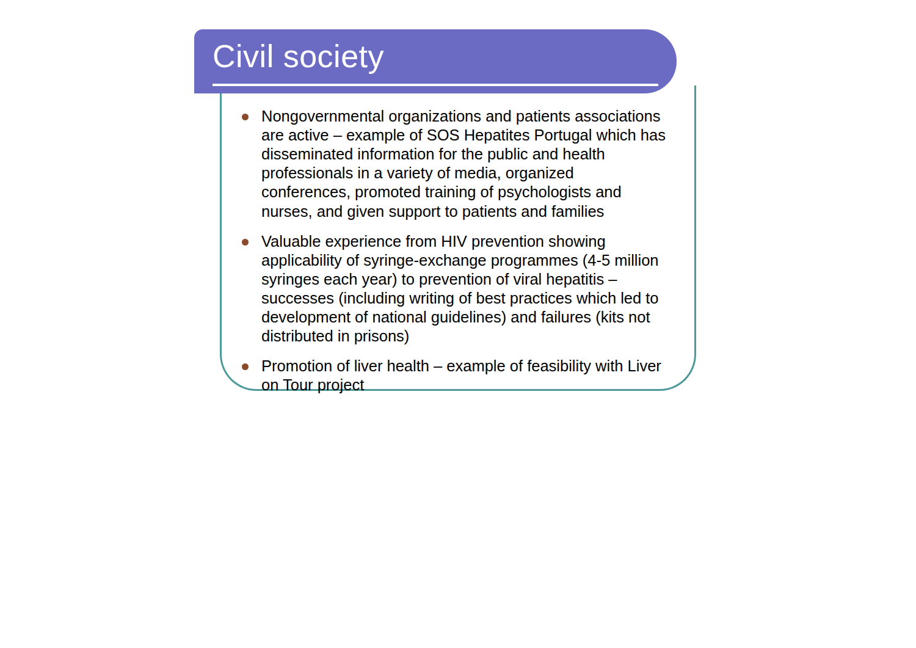Civil society
Nongovernmental organizations and patients associations are active – example of SOS Hepatites Portugal which has disseminated information for the public and health professionals in a variety of media, organized conferences, promoted training of psychologists and nurses, and given support to patients and families
Valuable experience from HIV prevention showing applicability of syringe-exchange programmes (4-5 million syringes each year) to prevention of viral hepatitis – successes (including writing of best practices which led to development of national guidelines) and failures (kits not distributed in prisons)
Promotion of liver health – example of feasibility with Liver on Tour project